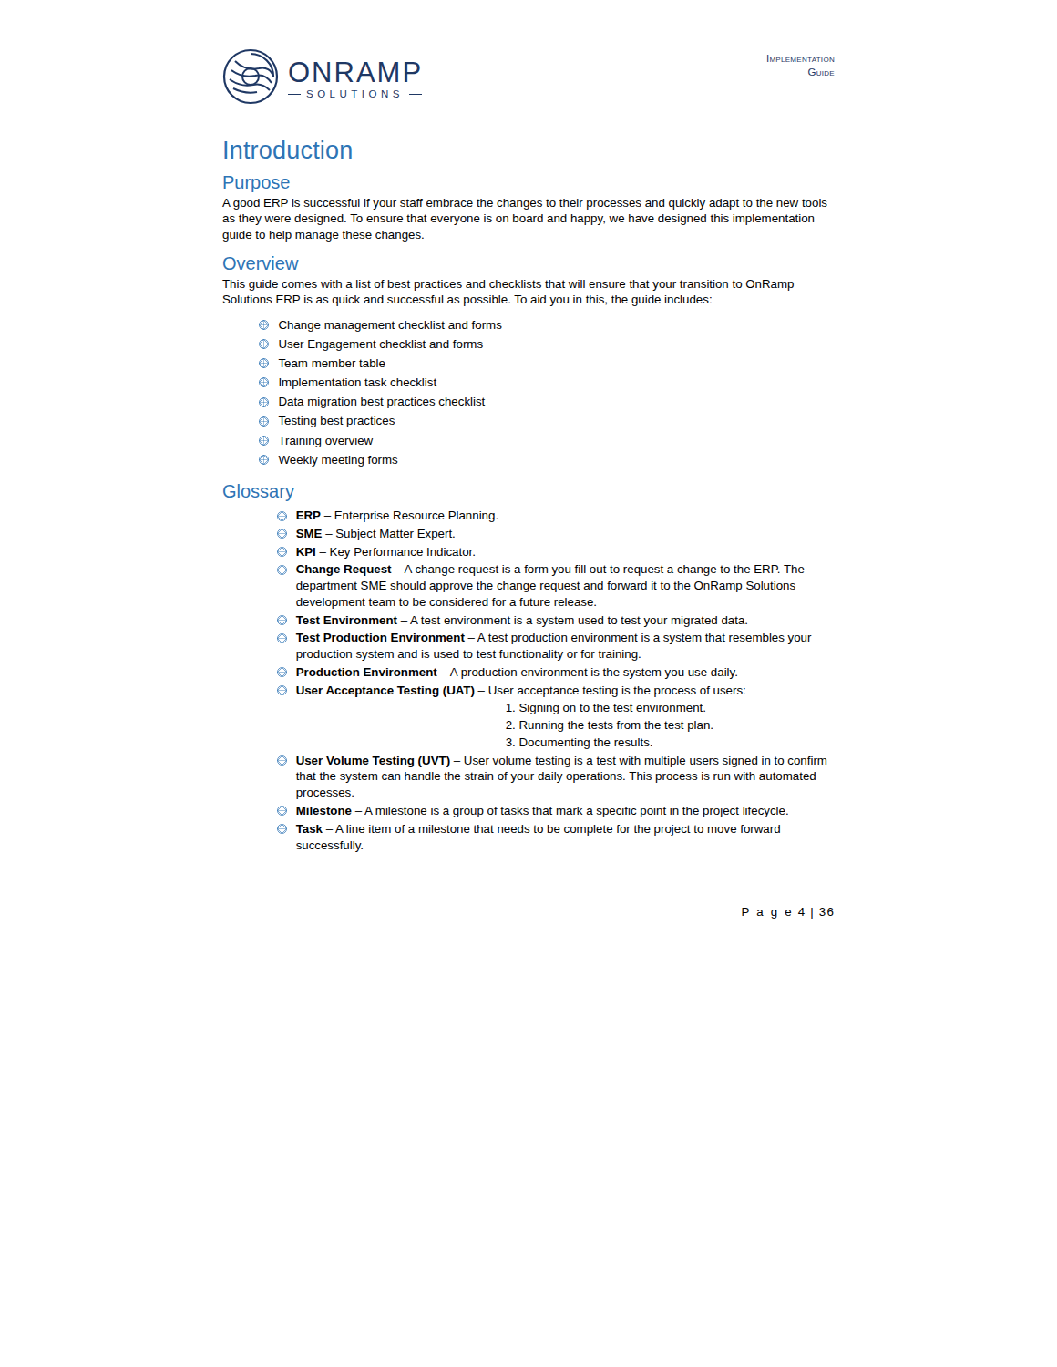ONRAMP
SOLUTIONS
Implementation
Guide
Introduction
Purpose
A good ERP is successful if your staff embrace the changes to their processes and quickly adapt to the new tools as they were designed. To ensure that everyone is on board and happy, we have designed this implementation guide to help manage these changes.
Overview
This guide comes with a list of best practices and checklists that will ensure that your transition to OnRamp Solutions ERP is as quick and successful as possible. To aid you in this, the guide includes:
Change management checklist and forms
User Engagement checklist and forms
Team member table
Implementation task checklist
Data migration best practices checklist
Testing best practices
Training overview
Weekly meeting forms
Glossary
ERP – Enterprise Resource Planning.
SME – Subject Matter Expert.
KPI – Key Performance Indicator.
Change Request – A change request is a form you fill out to request a change to the ERP. The department SME should approve the change request and forward it to the OnRamp Solutions development team to be considered for a future release.
Test Environment – A test environment is a system used to test your migrated data.
Test Production Environment – A test production environment is a system that resembles your production system and is used to test functionality or for training.
Production Environment – A production environment is the system you use daily.
User Acceptance Testing (UAT) – User acceptance testing is the process of users:
Signing on to the test environment.
Running the tests from the test plan.
Documenting the results.
User Volume Testing (UVT) – User volume testing is a test with multiple users signed in to confirm that the system can handle the strain of your daily operations. This process is run with automated processes.
Milestone – A milestone is a group of tasks that mark a specific point in the project lifecycle.
Task – A line item of a milestone that needs to be complete for the project to move forward successfully.
P a g e 4 | 36